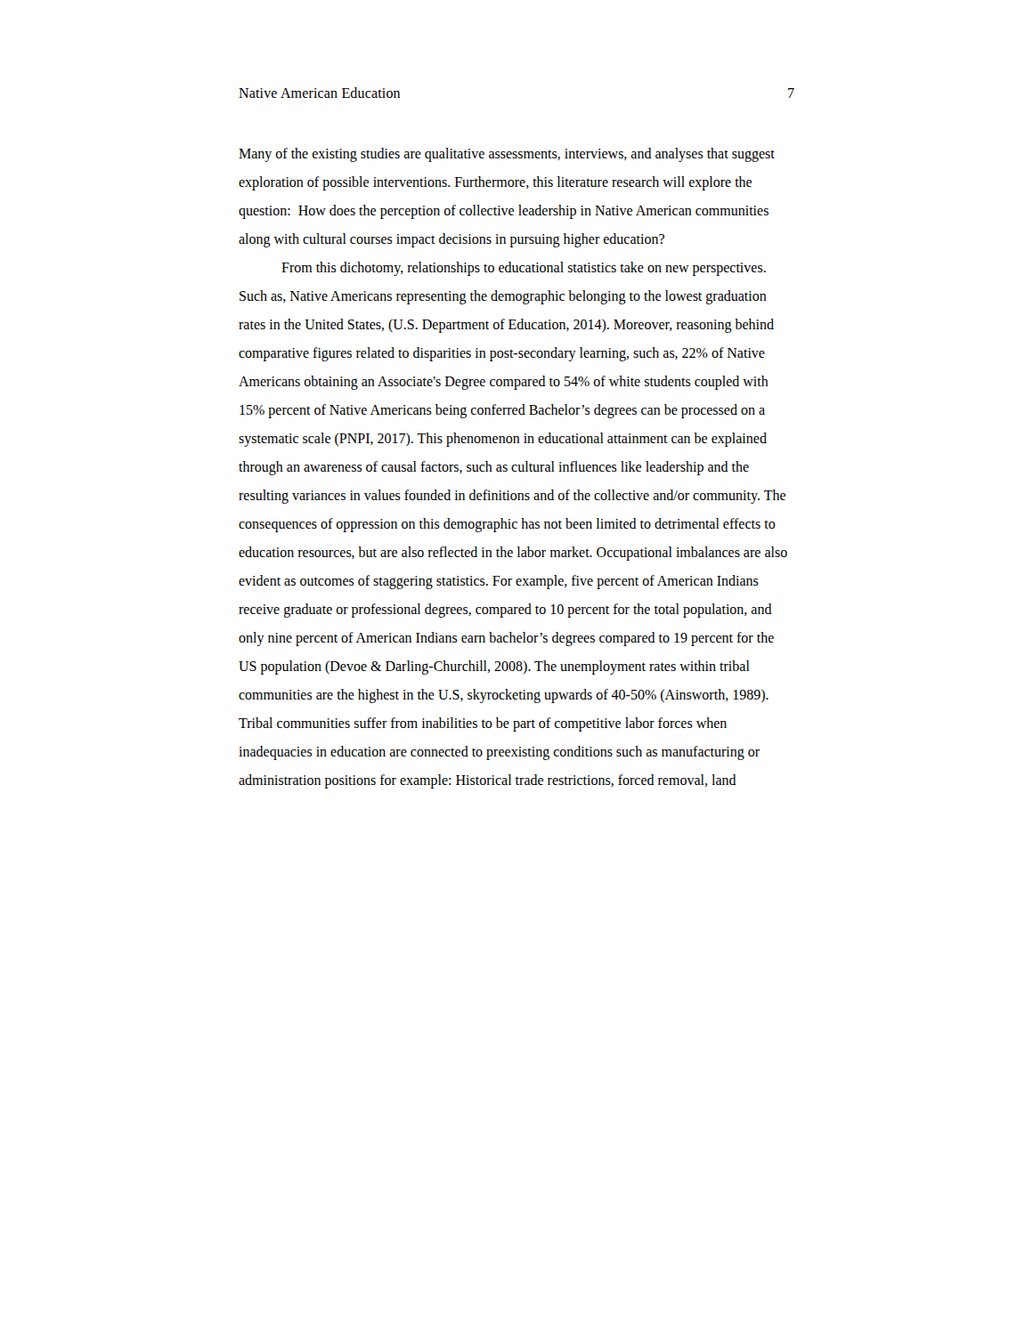Native American Education 7
Many of the existing studies are qualitative assessments, interviews, and analyses that suggest exploration of possible interventions. Furthermore, this literature research will explore the question: How does the perception of collective leadership in Native American communities along with cultural courses impact decisions in pursuing higher education?
From this dichotomy, relationships to educational statistics take on new perspectives. Such as, Native Americans representing the demographic belonging to the lowest graduation rates in the United States, (U.S. Department of Education, 2014). Moreover, reasoning behind comparative figures related to disparities in post-secondary learning, such as, 22% of Native Americans obtaining an Associate's Degree compared to 54% of white students coupled with 15% percent of Native Americans being conferred Bachelor’s degrees can be processed on a systematic scale (PNPI, 2017). This phenomenon in educational attainment can be explained through an awareness of causal factors, such as cultural influences like leadership and the resulting variances in values founded in definitions and of the collective and/or community. The consequences of oppression on this demographic has not been limited to detrimental effects to education resources, but are also reflected in the labor market. Occupational imbalances are also evident as outcomes of staggering statistics. For example, five percent of American Indians receive graduate or professional degrees, compared to 10 percent for the total population, and only nine percent of American Indians earn bachelor’s degrees compared to 19 percent for the US population (Devoe & Darling-Churchill, 2008). The unemployment rates within tribal communities are the highest in the U.S, skyrocketing upwards of 40-50% (Ainsworth, 1989). Tribal communities suffer from inabilities to be part of competitive labor forces when inadequacies in education are connected to preexisting conditions such as manufacturing or administration positions for example: Historical trade restrictions, forced removal, land